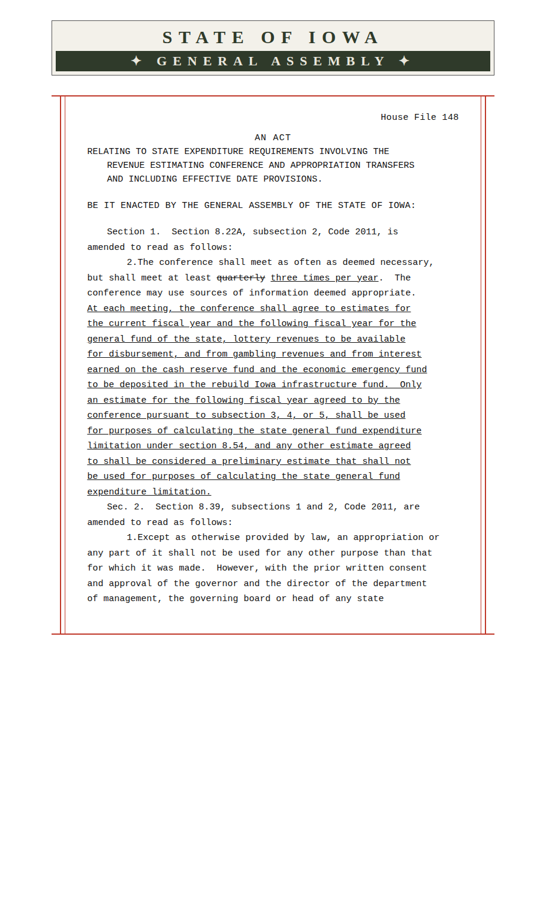State of Iowa
✦ General Assembly ✦
House File 148
AN ACT
RELATING TO STATE EXPENDITURE REQUIREMENTS INVOLVING THE REVENUE ESTIMATING CONFERENCE AND APPROPRIATION TRANSFERS AND INCLUDING EFFECTIVE DATE PROVISIONS.
BE IT ENACTED BY THE GENERAL ASSEMBLY OF THE STATE OF IOWA:
Section 1. Section 8.22A, subsection 2, Code 2011, is
amended to read as follows:
2. The conference shall meet as often as deemed necessary,
but shall meet at least quarterly three times per year. The
conference may use sources of information deemed appropriate.
At each meeting, the conference shall agree to estimates for
the current fiscal year and the following fiscal year for the
general fund of the state, lottery revenues to be available
for disbursement, and from gambling revenues and from interest
earned on the cash reserve fund and the economic emergency fund
to be deposited in the rebuild Iowa infrastructure fund. Only
an estimate for the following fiscal year agreed to by the
conference pursuant to subsection 3, 4, or 5, shall be used
for purposes of calculating the state general fund expenditure
limitation under section 8.54, and any other estimate agreed
to shall be considered a preliminary estimate that shall not
be used for purposes of calculating the state general fund
expenditure limitation.
Sec. 2. Section 8.39, subsections 1 and 2, Code 2011, are
amended to read as follows:
1. Except as otherwise provided by law, an appropriation or
any part of it shall not be used for any other purpose than that
for which it was made. However, with the prior written consent
and approval of the governor and the director of the department
of management, the governing board or head of any state